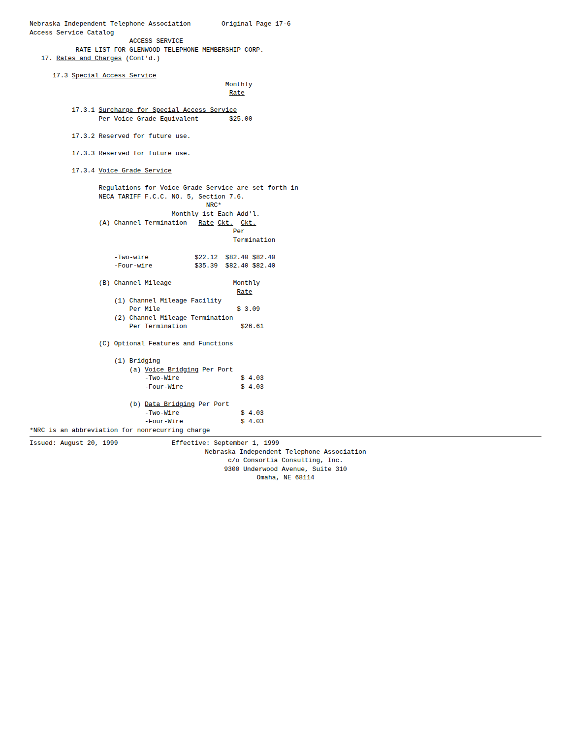Nebraska Independent Telephone Association        Original Page 17-6
Access Service Catalog
                          ACCESS SERVICE
            RATE LIST FOR GLENWOOD TELEPHONE MEMBERSHIP CORP.
   17. Rates and Charges (Cont'd.)

      17.3 Special Access Service
                                                   Monthly
                                                    Rate

           17.3.1 Surcharge for Special Access Service
                  Per Voice Grade Equivalent        $25.00

           17.3.2 Reserved for future use.

           17.3.3 Reserved for future use.

           17.3.4 Voice Grade Service

                  Regulations for Voice Grade Service are set forth in
                  NECA TARIFF F.C.C. NO. 5, Section 7.6.
                                              NRC*
                                     Monthly 1st Each Add'l.
                  (A) Channel Termination   Rate Ckt.  Ckt.
                                                     Per
                                                     Termination

                      -Two-wire            $22.12  $82.40 $82.40
                      -Four-wire           $35.39  $82.40 $82.40

                  (B) Channel Mileage                Monthly
                                                      Rate
                      (1) Channel Mileage Facility
                          Per Mile                    $ 3.09
                      (2) Channel Mileage Termination
                          Per Termination              $26.61

                  (C) Optional Features and Functions

                      (1) Bridging
                          (a) Voice Bridging Per Port
                              -Two-Wire                $ 4.03
                              -Four-Wire               $ 4.03

                          (b) Data Bridging Per Port
                              -Two-Wire                $ 4.03
                              -Four-Wire               $ 4.03
*NRC is an abbreviation for nonrecurring charge
Issued: August 20, 1999              Effective: September 1, 1999
Nebraska Independent Telephone Association
c/o Consortia Consulting, Inc.
9300 Underwood Avenue, Suite 310
Omaha, NE 68114